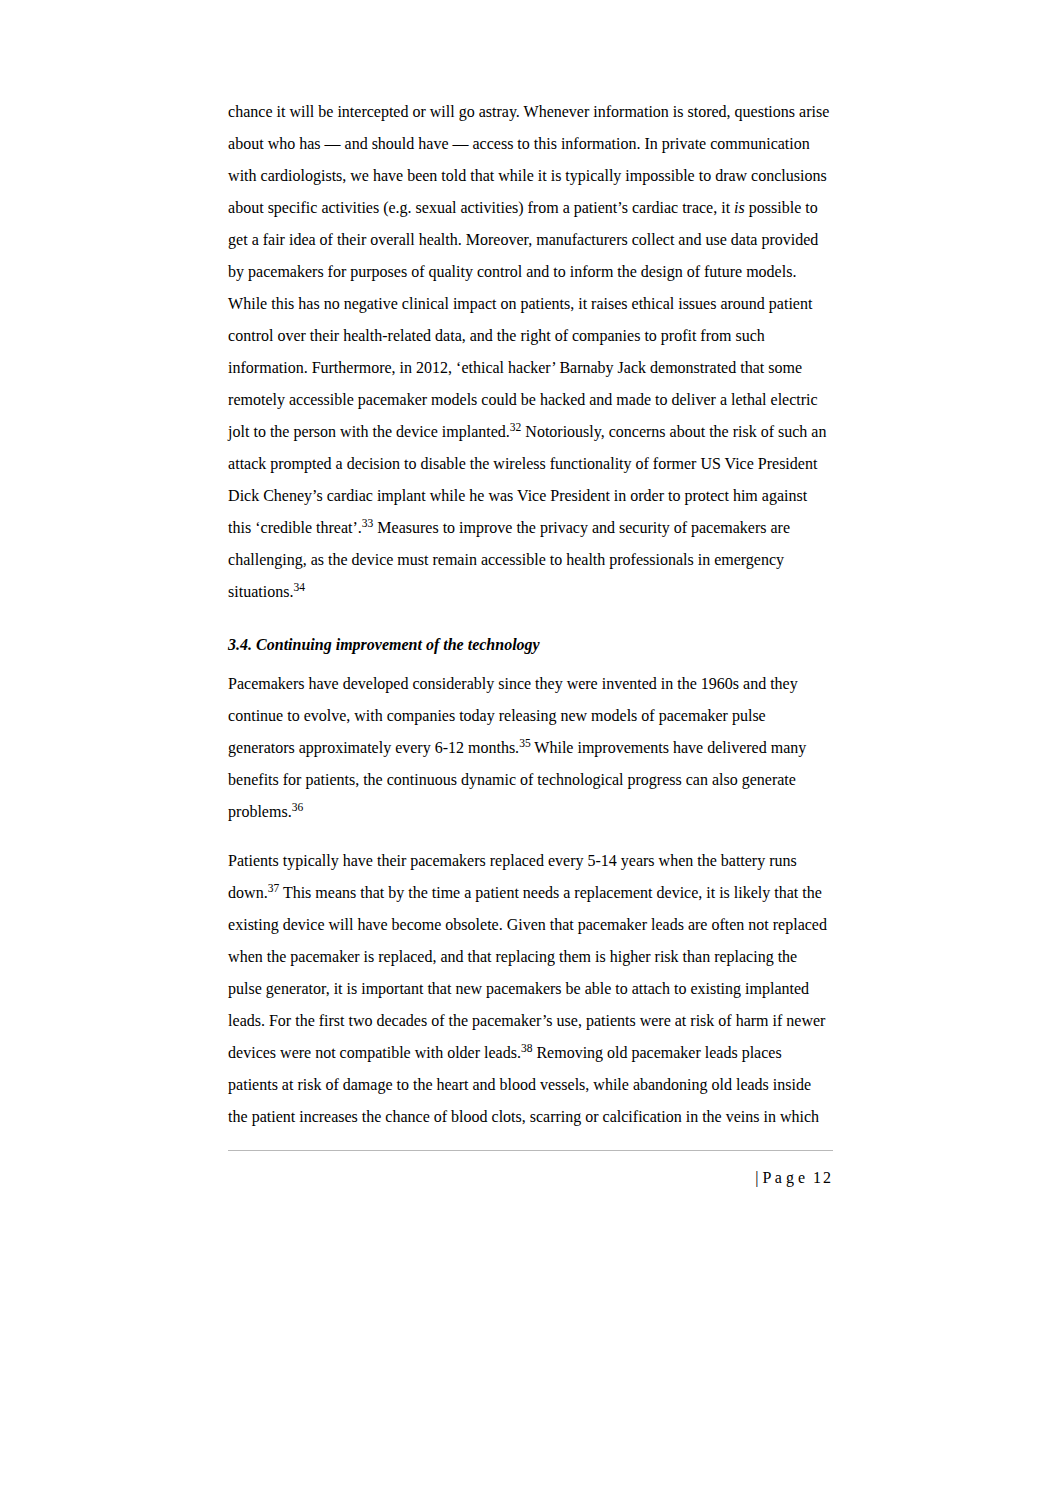chance it will be intercepted or will go astray. Whenever information is stored, questions arise about who has — and should have — access to this information. In private communication with cardiologists, we have been told that while it is typically impossible to draw conclusions about specific activities (e.g. sexual activities) from a patient’s cardiac trace, it is possible to get a fair idea of their overall health. Moreover, manufacturers collect and use data provided by pacemakers for purposes of quality control and to inform the design of future models. While this has no negative clinical impact on patients, it raises ethical issues around patient control over their health-related data, and the right of companies to profit from such information. Furthermore, in 2012, ‘ethical hacker’ Barnaby Jack demonstrated that some remotely accessible pacemaker models could be hacked and made to deliver a lethal electric jolt to the person with the device implanted.32 Notoriously, concerns about the risk of such an attack prompted a decision to disable the wireless functionality of former US Vice President Dick Cheney’s cardiac implant while he was Vice President in order to protect him against this ‘credible threat’.33 Measures to improve the privacy and security of pacemakers are challenging, as the device must remain accessible to health professionals in emergency situations.34
3.4. Continuing improvement of the technology
Pacemakers have developed considerably since they were invented in the 1960s and they continue to evolve, with companies today releasing new models of pacemaker pulse generators approximately every 6-12 months.35 While improvements have delivered many benefits for patients, the continuous dynamic of technological progress can also generate problems.36
Patients typically have their pacemakers replaced every 5-14 years when the battery runs down.37 This means that by the time a patient needs a replacement device, it is likely that the existing device will have become obsolete. Given that pacemaker leads are often not replaced when the pacemaker is replaced, and that replacing them is higher risk than replacing the pulse generator, it is important that new pacemakers be able to attach to existing implanted leads. For the first two decades of the pacemaker’s use, patients were at risk of harm if newer devices were not compatible with older leads.38 Removing old pacemaker leads places patients at risk of damage to the heart and blood vessels, while abandoning old leads inside the patient increases the chance of blood clots, scarring or calcification in the veins in which
| P a g e 12